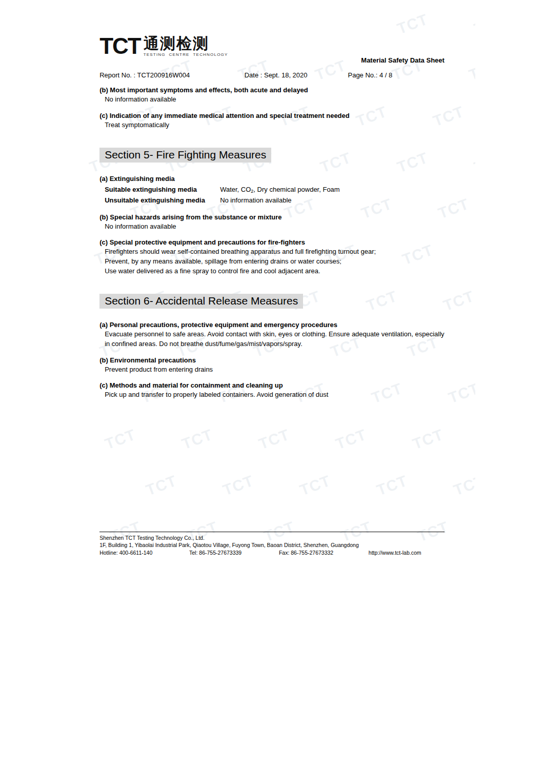TCT
TCT
TCT
TCT
TCT
TCT
TCT
TCT
TCT
TCT
TCT
TCT
TCT
TCT
TCT
TCT
TCT
TCT
TCT
TCT
TCT
TCT
TCT
TCT
TCT
TCT
TCT
TCT
TCT
TCT
TCT
TCT
TCT
TCT
TCT
TCT
TCT
TCT
TCT
TCT
TCT
TCT
TCT
TCT
TCT
TCT
TCT
TCT
TCT
TCT
TCT
TCT
TCT
TCT
TCT
TCT
TCT
TCT
TCT
TCT
TCT
通测检测 TESTING CENTRE TECHNOLOGY
Material Safety Data Sheet
Report No. : TCT200916W004
Date : Sept. 18, 2020
Page No.: 4 / 8
(b) Most important symptoms and effects, both acute and delayed
No information available
(c) Indication of any immediate medical attention and special treatment needed
Treat symptomatically
Section 5- Fire Fighting Measures
(a) Extinguishing media
| Suitable extinguishing media | Water, CO 2 , Dry chemical powder, Foam |
| Unsuitable extinguishing media | No information available |
(b) Special hazards arising from the substance or mixture
No information available
(c) Special protective equipment and precautions for fire-fighters
Firefighters should wear self-contained breathing apparatus and full firefighting turnout gear;
Prevent, by any means available, spillage from entering drains or water courses;
Use water delivered as a fine spray to control fire and cool adjacent area.
Section 6- Accidental Release Measures
(a) Personal precautions, protective equipment and emergency procedures
Evacuate personnel to safe areas. Avoid contact with skin, eyes or clothing. Ensure adequate ventilation, especially in confined areas. Do not breathe dust/fume/gas/mist/vapors/spray.
(b) Environmental precautions
Prevent product from entering drains
(c) Methods and material for containment and cleaning up
Pick up and transfer to properly labeled containers. Avoid generation of dust
Shenzhen TCT Testing Technology Co., Ltd.
1F, Building 1, Yibaolai Industrial Park, Qiaotou Village, Fuyong Town, Baoan District, Shenzhen, Guangdong
Hotline: 400-6611-140
Tel: 86-755-27673339
Fax: 86-755-27673332
http://www.tct-lab.com